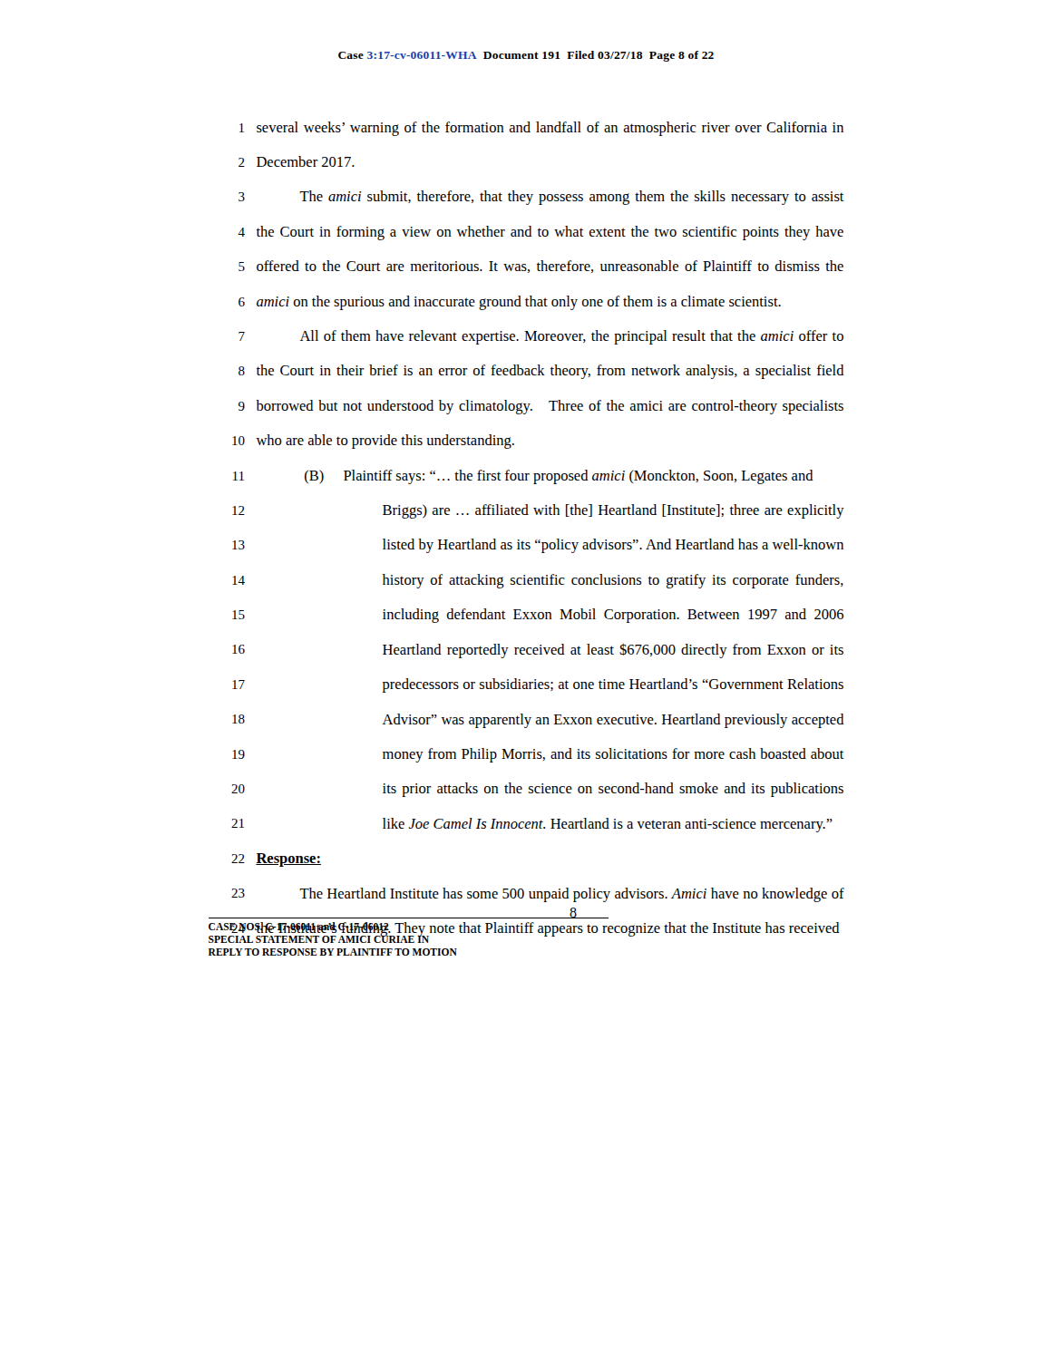Case 3:17-cv-06011-WHA Document 191 Filed 03/27/18 Page 8 of 22
1
2
3
4
5
6
7
8
9
10
11
12
13
14
15
16
17
18
19
20
21
22
23
24
several weeks’ warning of the formation and landfall of an atmospheric river over California in December 2017.
The amici submit, therefore, that they possess among them the skills necessary to assist the Court in forming a view on whether and to what extent the two scientific points they have offered to the Court are meritorious. It was, therefore, unreasonable of Plaintiff to dismiss the amici on the spurious and inaccurate ground that only one of them is a climate scientist.
All of them have relevant expertise. Moreover, the principal result that the amici offer to the Court in their brief is an error of feedback theory, from network analysis, a specialist field borrowed but not understood by climatology. Three of the amici are control-theory specialists who are able to provide this understanding.
(B) Plaintiff says: “… the first four proposed amici (Monckton, Soon, Legates and Briggs) are … affiliated with [the] Heartland [Institute]; three are explicitly listed by Heartland as its “policy advisors”. And Heartland has a well-known history of attacking scientific conclusions to gratify its corporate funders, including defendant Exxon Mobil Corporation. Between 1997 and 2006 Heartland reportedly received at least $676,000 directly from Exxon or its predecessors or subsidiaries; at one time Heartland’s “Government Relations Advisor” was apparently an Exxon executive. Heartland previously accepted money from Philip Morris, and its solicitations for more cash boasted about its prior attacks on the science on second-hand smoke and its publications like Joe Camel Is Innocent. Heartland is a veteran anti-science mercenary.”
Response:
The Heartland Institute has some 500 unpaid policy advisors. Amici have no knowledge of the Institute’s funding. They note that Plaintiff appears to recognize that the Institute has received
8
CASE NOS. C-17-06011 and C-17-06012
SPECIAL STATEMENT OF AMICI CURIAE IN
REPLY TO RESPONSE BY PLAINTIFF TO MOTION